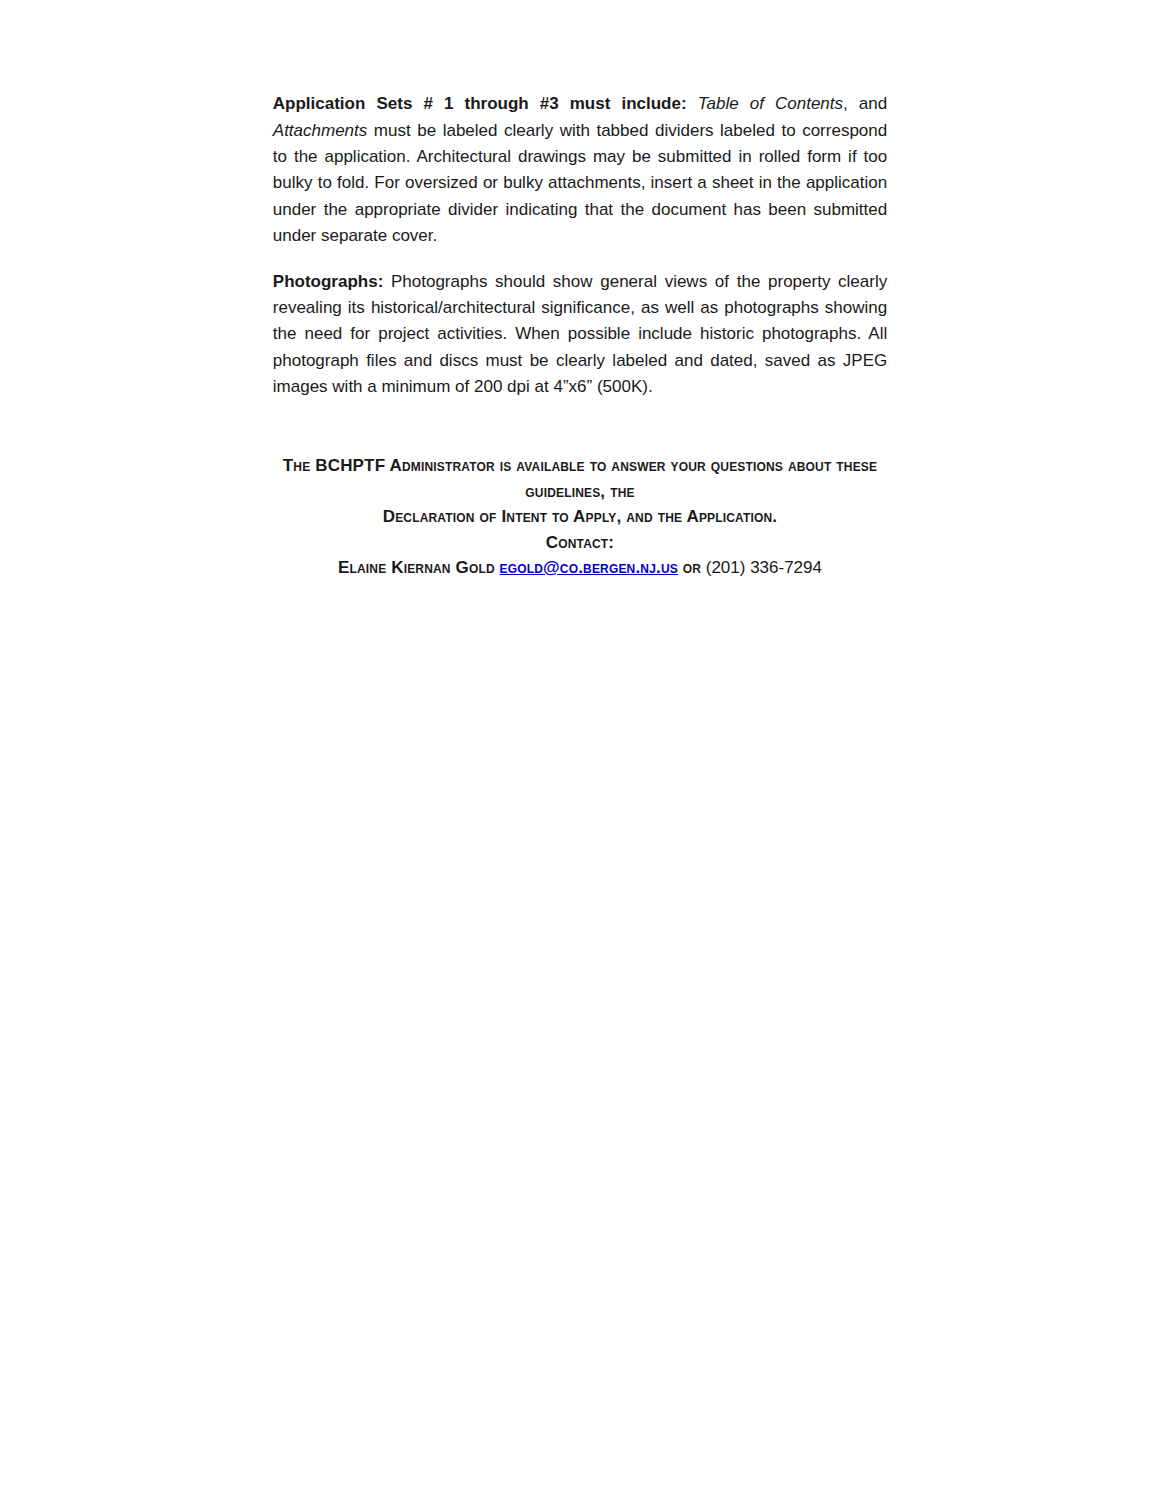Application Sets # 1 through #3 must include: Table of Contents, and Attachments must be labeled clearly with tabbed dividers labeled to correspond to the application. Architectural drawings may be submitted in rolled form if too bulky to fold. For oversized or bulky attachments, insert a sheet in the application under the appropriate divider indicating that the document has been submitted under separate cover.
Photographs: Photographs should show general views of the property clearly revealing its historical/architectural significance, as well as photographs showing the need for project activities. When possible include historic photographs. All photograph files and discs must be clearly labeled and dated, saved as JPEG images with a minimum of 200 dpi at 4”x6” (500K).
The BCHPTF Administrator is available to answer your questions about these guidelines, the
Declaration of Intent to Apply, and the Application.
Contact:
Elaine Kiernan Gold egold@co.bergen.nj.us or (201) 336-7294